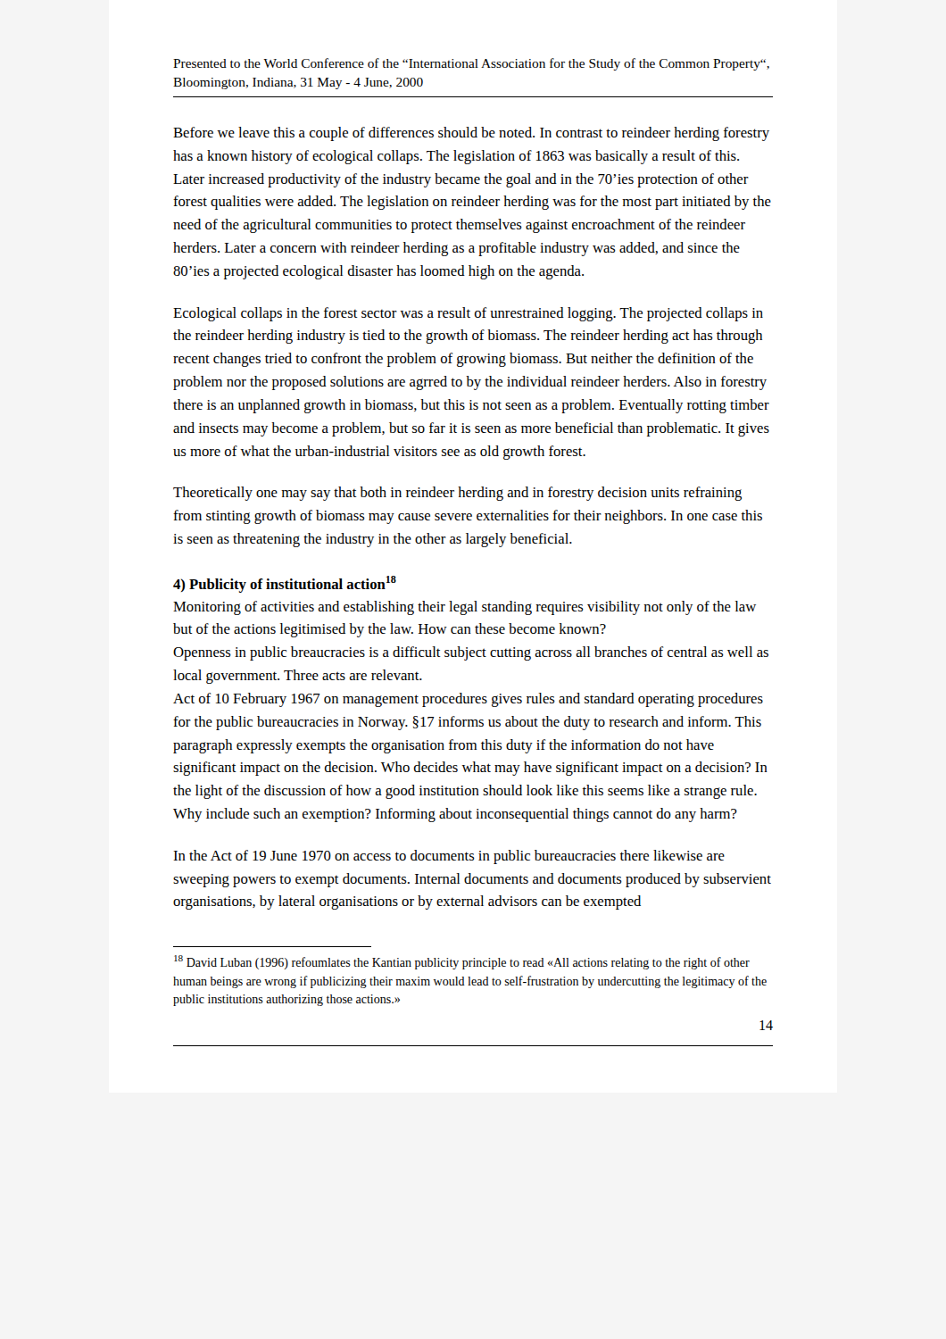Presented to the World Conference of the “International Association for the Study of the Common Property“, Bloomington, Indiana, 31 May - 4 June, 2000
Before we leave this a couple of differences should be noted. In contrast to reindeer herding forestry has a known history of ecological collaps. The legislation of 1863 was basically a result of this. Later increased productivity of the industry became the goal and in the 70’ies protection of other forest qualities were added. The legislation on reindeer herding was for the most part initiated by the need of the agricultural communities to protect themselves against encroachment of the reindeer herders. Later a concern with reindeer herding as a profitable industry was added, and since the 80’ies a projected ecological disaster has loomed high on the agenda.
Ecological collaps in the forest sector was a result of unrestrained logging. The projected collaps in the reindeer herding industry is tied to the growth of biomass. The reindeer herding act has through recent changes tried to confront the problem of growing biomass. But neither the definition of the problem nor the proposed solutions are agrred to by the individual reindeer herders. Also in forestry there is an unplanned growth in biomass, but this is not seen as a problem. Eventually rotting timber and insects may become a problem, but so far it is seen as more beneficial than problematic. It gives us more of what the urban-industrial visitors see as old growth forest.
Theoretically one may say that both in reindeer herding and in forestry decision units refraining from stinting growth of biomass may cause severe externalities for their neighbors. In one case this is seen as threatening the industry in the other as largely beneficial.
4) Publicity of institutional action18
Monitoring of activities and establishing their legal standing requires visibility not only of the law but of the actions legitimised by the law. How can these become known?
Openness in public breaucracies is a difficult subject cutting across all branches of central as well as local government. Three acts are relevant.
Act of 10 February 1967 on management procedures gives rules and standard operating procedures for the public bureaucracies in Norway. §17 informs us about the duty to research and inform. This paragraph expressly exempts the organisation from this duty if the information do not have significant impact on the decision. Who decides what may have significant impact on a decision? In the light of the discussion of how a good institution should look like this seems like a strange rule. Why include such an exemption? Informing about inconsequential things cannot do any harm?
In the Act of 19 June 1970 on access to documents in public bureaucracies there likewise are sweeping powers to exempt documents. Internal documents and documents produced by subservient organisations, by lateral organisations or by external advisors can be exempted
18 David Luban (1996) refoumlates the Kantian publicity principle to read «All actions relating to the right of other human beings are wrong if publicizing their maxim would lead to self-frustration by undercutting the legitimacy of the public institutions authorizing those actions.»
14